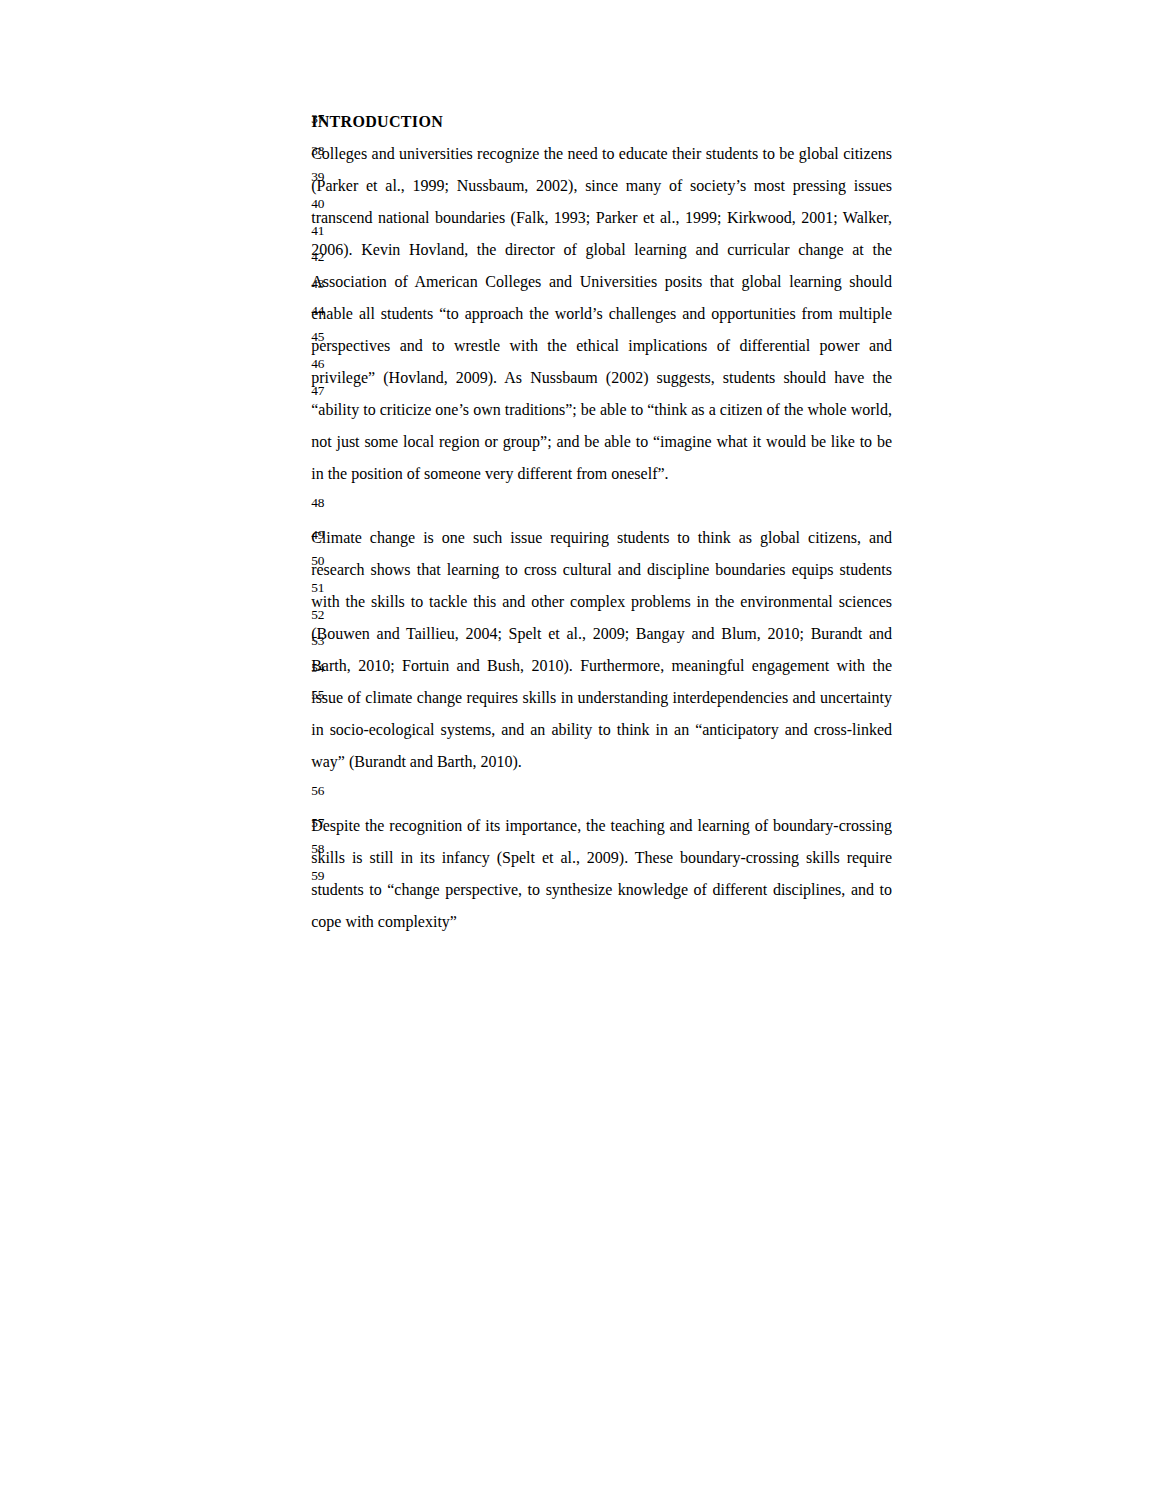37
INTRODUCTION
38 39 40 41 42 43 44 45 46 47
Colleges and universities recognize the need to educate their students to be global citizens (Parker et al., 1999; Nussbaum, 2002), since many of society’s most pressing issues transcend national boundaries (Falk, 1993; Parker et al., 1999; Kirkwood, 2001; Walker, 2006). Kevin Hovland, the director of global learning and curricular change at the Association of American Colleges and Universities posits that global learning should enable all students “to approach the world’s challenges and opportunities from multiple perspectives and to wrestle with the ethical implications of differential power and privilege” (Hovland, 2009). As Nussbaum (2002) suggests, students should have the “ability to criticize one’s own traditions”; be able to “think as a citizen of the whole world, not just some local region or group”; and be able to “imagine what it would be like to be in the position of someone very different from oneself”.
48
49 50 51 52 53 54 55
Climate change is one such issue requiring students to think as global citizens, and research shows that learning to cross cultural and discipline boundaries equips students with the skills to tackle this and other complex problems in the environmental sciences (Bouwen and Taillieu, 2004; Spelt et al., 2009; Bangay and Blum, 2010; Burandt and Barth, 2010; Fortuin and Bush, 2010). Furthermore, meaningful engagement with the issue of climate change requires skills in understanding interdependencies and uncertainty in socio-ecological systems, and an ability to think in an “anticipatory and cross-linked way” (Burandt and Barth, 2010).
56
57 58 59
Despite the recognition of its importance, the teaching and learning of boundary-crossing skills is still in its infancy (Spelt et al., 2009). These boundary-crossing skills require students to “change perspective, to synthesize knowledge of different disciplines, and to cope with complexity”